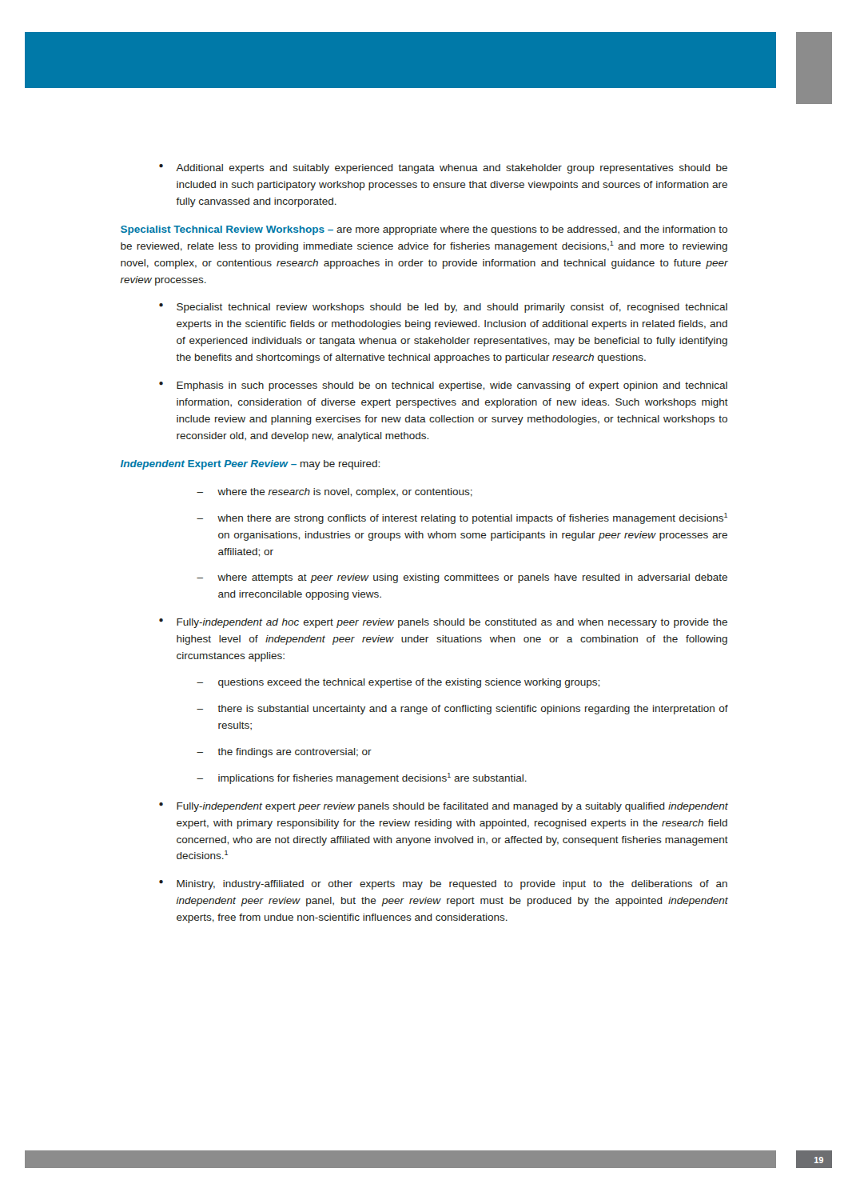Additional experts and suitably experienced tangata whenua and stakeholder group representatives should be included in such participatory workshop processes to ensure that diverse viewpoints and sources of information are fully canvassed and incorporated.
Specialist Technical Review Workshops – are more appropriate where the questions to be addressed, and the information to be reviewed, relate less to providing immediate science advice for fisheries management decisions,1 and more to reviewing novel, complex, or contentious research approaches in order to provide information and technical guidance to future peer review processes.
Specialist technical review workshops should be led by, and should primarily consist of, recognised technical experts in the scientific fields or methodologies being reviewed. Inclusion of additional experts in related fields, and of experienced individuals or tangata whenua or stakeholder representatives, may be beneficial to fully identifying the benefits and shortcomings of alternative technical approaches to particular research questions.
Emphasis in such processes should be on technical expertise, wide canvassing of expert opinion and technical information, consideration of diverse expert perspectives and exploration of new ideas. Such workshops might include review and planning exercises for new data collection or survey methodologies, or technical workshops to reconsider old, and develop new, analytical methods.
Independent Expert Peer Review – may be required:
where the research is novel, complex, or contentious;
when there are strong conflicts of interest relating to potential impacts of fisheries management decisions1 on organisations, industries or groups with whom some participants in regular peer review processes are affiliated; or
where attempts at peer review using existing committees or panels have resulted in adversarial debate and irreconcilable opposing views.
Fully-independent ad hoc expert peer review panels should be constituted as and when necessary to provide the highest level of independent peer review under situations when one or a combination of the following circumstances applies:
questions exceed the technical expertise of the existing science working groups;
there is substantial uncertainty and a range of conflicting scientific opinions regarding the interpretation of results;
the findings are controversial; or
implications for fisheries management decisions1 are substantial.
Fully-independent expert peer review panels should be facilitated and managed by a suitably qualified independent expert, with primary responsibility for the review residing with appointed, recognised experts in the research field concerned, who are not directly affiliated with anyone involved in, or affected by, consequent fisheries management decisions.1
Ministry, industry-affiliated or other experts may be requested to provide input to the deliberations of an independent peer review panel, but the peer review report must be produced by the appointed independent experts, free from undue non-scientific influences and considerations.
19